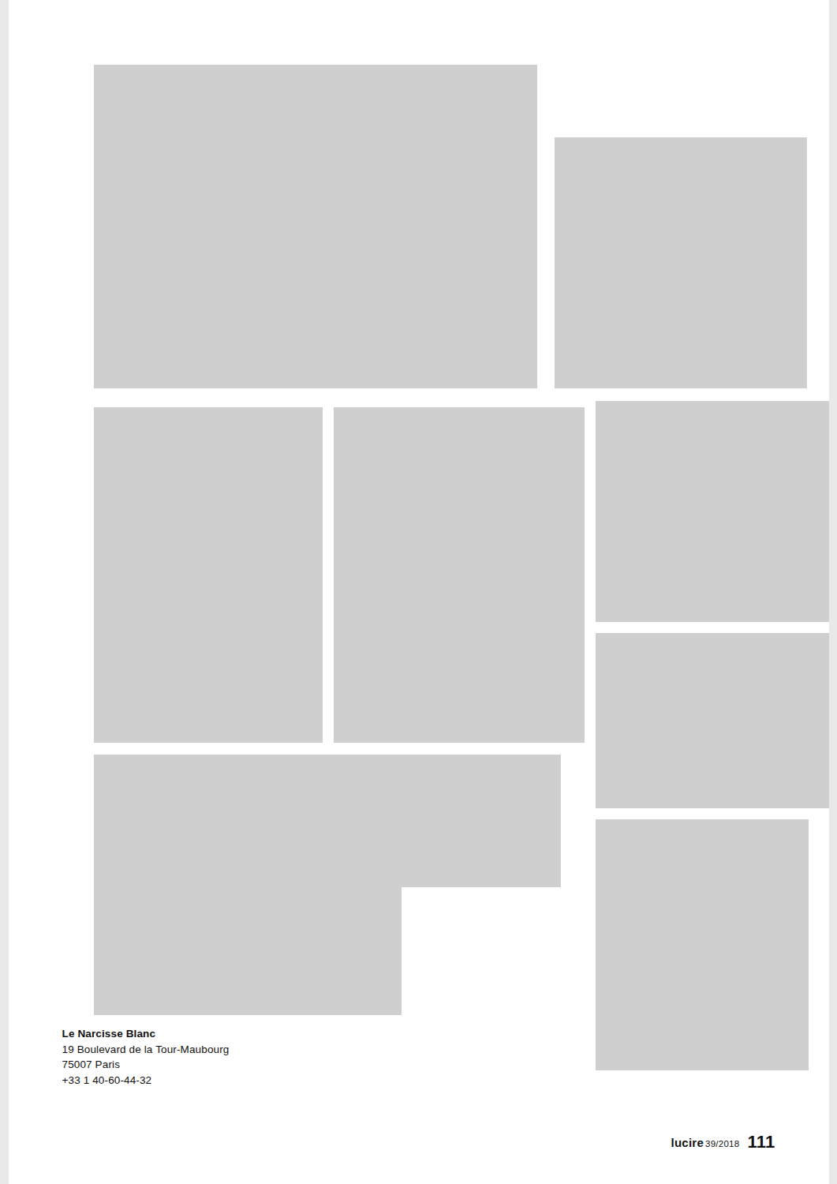Le Narcisse Blanc
19 Boulevard de la Tour-Maubourg
75007 Paris
+33 1 40-60-44-32
lucire 39/2018111